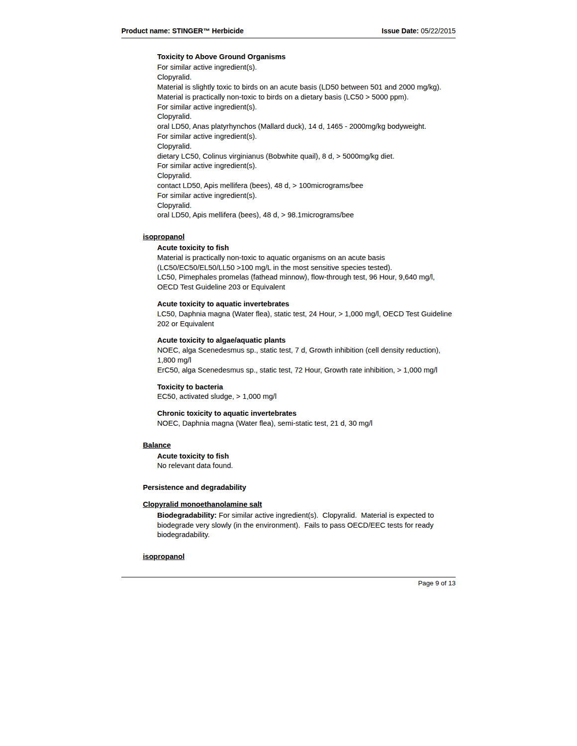Product name: STINGER™ Herbicide
Issue Date: 05/22/2015
Toxicity to Above Ground Organisms
For similar active ingredient(s).
Clopyralid.
Material is slightly toxic to birds on an acute basis (LD50 between 501 and 2000 mg/kg).
Material is practically non-toxic to birds on a dietary basis (LC50 > 5000 ppm).
For similar active ingredient(s).
Clopyralid.
oral LD50, Anas platyrhynchos (Mallard duck), 14 d, 1465 - 2000mg/kg bodyweight.
For similar active ingredient(s).
Clopyralid.
dietary LC50, Colinus virginianus (Bobwhite quail), 8 d, > 5000mg/kg diet.
For similar active ingredient(s).
Clopyralid.
contact LD50, Apis mellifera (bees), 48 d, > 100micrograms/bee
For similar active ingredient(s).
Clopyralid.
oral LD50, Apis mellifera (bees), 48 d, > 98.1micrograms/bee
isopropanol
Acute toxicity to fish
Material is practically non-toxic to aquatic organisms on an acute basis
(LC50/EC50/EL50/LL50 >100 mg/L in the most sensitive species tested).
LC50, Pimephales promelas (fathead minnow), flow-through test, 96 Hour, 9,640 mg/l, OECD Test Guideline 203 or Equivalent
Acute toxicity to aquatic invertebrates
LC50, Daphnia magna (Water flea), static test, 24 Hour, > 1,000 mg/l, OECD Test Guideline 202 or Equivalent
Acute toxicity to algae/aquatic plants
NOEC, alga Scenedesmus sp., static test, 7 d, Growth inhibition (cell density reduction), 1,800 mg/l
ErC50, alga Scenedesmus sp., static test, 72 Hour, Growth rate inhibition, > 1,000 mg/l
Toxicity to bacteria
EC50, activated sludge, > 1,000 mg/l
Chronic toxicity to aquatic invertebrates
NOEC, Daphnia magna (Water flea), semi-static test, 21 d, 30 mg/l
Balance
Acute toxicity to fish
No relevant data found.
Persistence and degradability
Clopyralid monoethanolamine salt
Biodegradability: For similar active ingredient(s). Clopyralid. Material is expected to biodegrade very slowly (in the environment). Fails to pass OECD/EEC tests for ready biodegradability.
isopropanol
Page 9 of 13